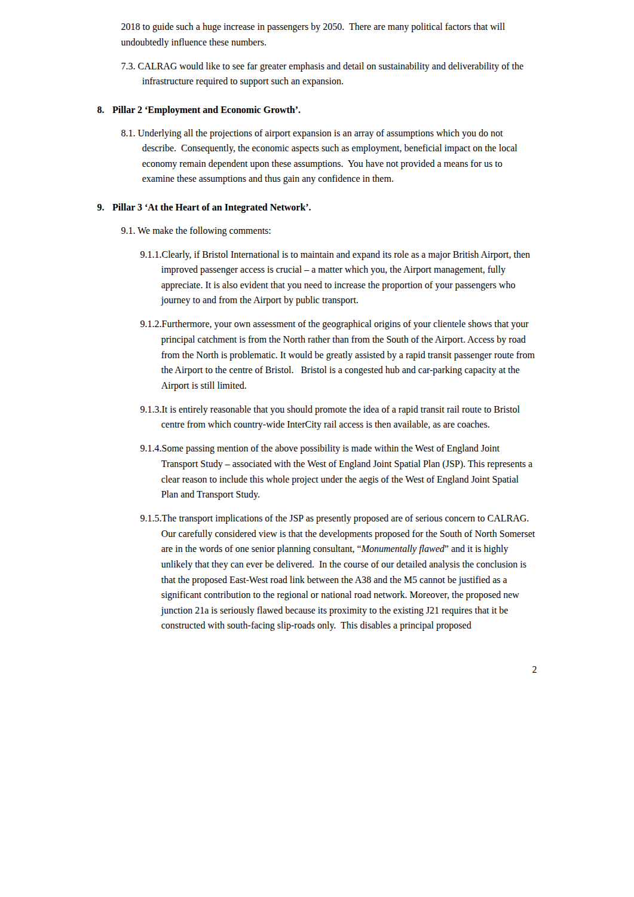2018 to guide such a huge increase in passengers by 2050. There are many political factors that will undoubtedly influence these numbers.
7.3. CALRAG would like to see far greater emphasis and detail on sustainability and deliverability of the infrastructure required to support such an expansion.
8. Pillar 2 ‘Employment and Economic Growth’.
8.1. Underlying all the projections of airport expansion is an array of assumptions which you do not describe. Consequently, the economic aspects such as employment, beneficial impact on the local economy remain dependent upon these assumptions. You have not provided a means for us to examine these assumptions and thus gain any confidence in them.
9. Pillar 3 ‘At the Heart of an Integrated Network’.
9.1. We make the following comments:
9.1.1.Clearly, if Bristol International is to maintain and expand its role as a major British Airport, then improved passenger access is crucial – a matter which you, the Airport management, fully appreciate. It is also evident that you need to increase the proportion of your passengers who journey to and from the Airport by public transport.
9.1.2.Furthermore, your own assessment of the geographical origins of your clientele shows that your principal catchment is from the North rather than from the South of the Airport. Access by road from the North is problematic. It would be greatly assisted by a rapid transit passenger route from the Airport to the centre of Bristol. Bristol is a congested hub and car-parking capacity at the Airport is still limited.
9.1.3.It is entirely reasonable that you should promote the idea of a rapid transit rail route to Bristol centre from which country-wide InterCity rail access is then available, as are coaches.
9.1.4.Some passing mention of the above possibility is made within the West of England Joint Transport Study – associated with the West of England Joint Spatial Plan (JSP). This represents a clear reason to include this whole project under the aegis of the West of England Joint Spatial Plan and Transport Study.
9.1.5.The transport implications of the JSP as presently proposed are of serious concern to CALRAG. Our carefully considered view is that the developments proposed for the South of North Somerset are in the words of one senior planning consultant, “Monumentally flawed” and it is highly unlikely that they can ever be delivered. In the course of our detailed analysis the conclusion is that the proposed East-West road link between the A38 and the M5 cannot be justified as a significant contribution to the regional or national road network. Moreover, the proposed new junction 21a is seriously flawed because its proximity to the existing J21 requires that it be constructed with south-facing slip-roads only. This disables a principal proposed
2